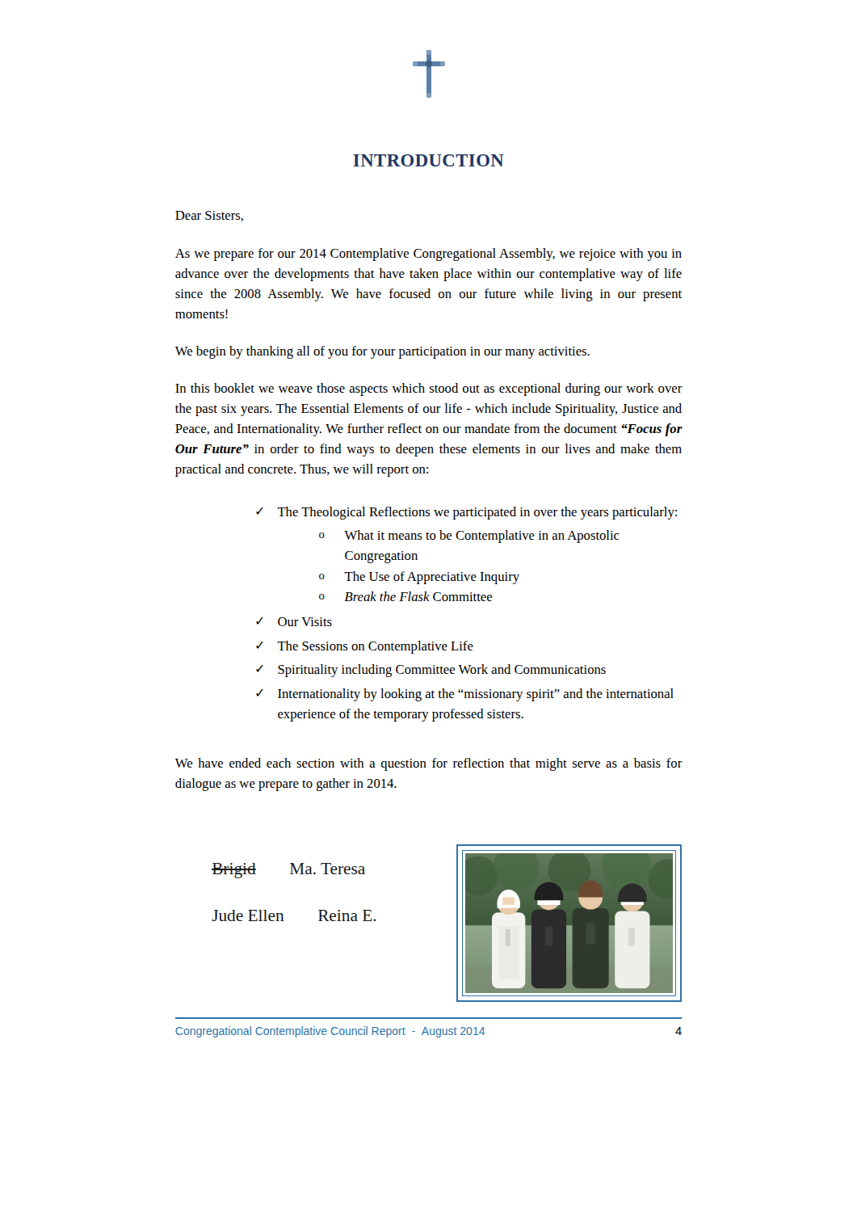INTRODUCTION
Dear Sisters,
As we prepare for our 2014 Contemplative Congregational Assembly, we rejoice with you in advance over the developments that have taken place within our contemplative way of life since the 2008 Assembly. We have focused on our future while living in our present moments!
We begin by thanking all of you for your participation in our many activities.
In this booklet we weave those aspects which stood out as exceptional during our work over the past six years. The Essential Elements of our life - which include Spirituality, Justice and Peace, and Internationality. We further reflect on our mandate from the document “Focus for Our Future” in order to find ways to deepen these elements in our lives and make them practical and concrete. Thus, we will report on:
The Theological Reflections we participated in over the years particularly:
What it means to be Contemplative in an Apostolic Congregation
The Use of Appreciative Inquiry
Break the Flask Committee
Our Visits
The Sessions on Contemplative Life
Spirituality including Committee Work and Communications
Internationality by looking at the “missionary spirit” and the international experience of the temporary professed sisters.
We have ended each section with a question for reflection that might serve as a basis for dialogue as we prepare to gather in 2014.
Brigid Ma. Teresa
Jude Ellen Reina E.
Congregational Contemplative Council Report - August 2014
4